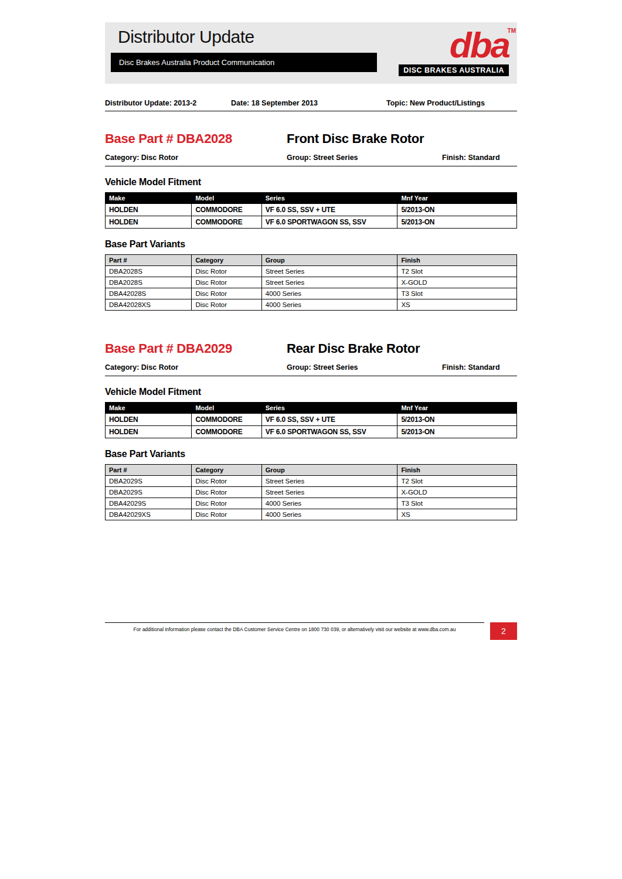Distributor Update
Disc Brakes Australia Product Communication
dba TM
DISC BRAKES AUSTRALIA
Distributor Update: 2013-2 Date: 18 September 2013 Topic: New Product/Listings
Base Part # DBA2028 Front Disc Brake Rotor
Category: Disc Rotor Group: Street Series Finish: Standard
Vehicle Model Fitment
| Make | Model | Series | Mnf Year |
| --- | --- | --- | --- |
| HOLDEN | COMMODORE | VF 6.0 SS, SSV + UTE | 5/2013-ON |
| HOLDEN | COMMODORE | VF 6.0 SPORTWAGON SS, SSV | 5/2013-ON |
Base Part Variants
| Part # | Category | Group | Finish |
| --- | --- | --- | --- |
| DBA2028S | Disc Rotor | Street Series | T2 Slot |
| DBA2028S | Disc Rotor | Street Series | X-GOLD |
| DBA42028S | Disc Rotor | 4000 Series | T3 Slot |
| DBA42028XS | Disc Rotor | 4000 Series | XS |
Base Part # DBA2029 Rear Disc Brake Rotor
Category: Disc Rotor Group: Street Series Finish: Standard
Vehicle Model Fitment
| Make | Model | Series | Mnf Year |
| --- | --- | --- | --- |
| HOLDEN | COMMODORE | VF 6.0 SS, SSV + UTE | 5/2013-ON |
| HOLDEN | COMMODORE | VF 6.0 SPORTWAGON SS, SSV | 5/2013-ON |
Base Part Variants
| Part # | Category | Group | Finish |
| --- | --- | --- | --- |
| DBA2029S | Disc Rotor | Street Series | T2 Slot |
| DBA2029S | Disc Rotor | Street Series | X-GOLD |
| DBA42029S | Disc Rotor | 4000 Series | T3 Slot |
| DBA42029XS | Disc Rotor | 4000 Series | XS |
For additional information please contact the DBA Customer Service Centre on 1800 730 039, or alternatively visit our website at www.dba.com.au
2